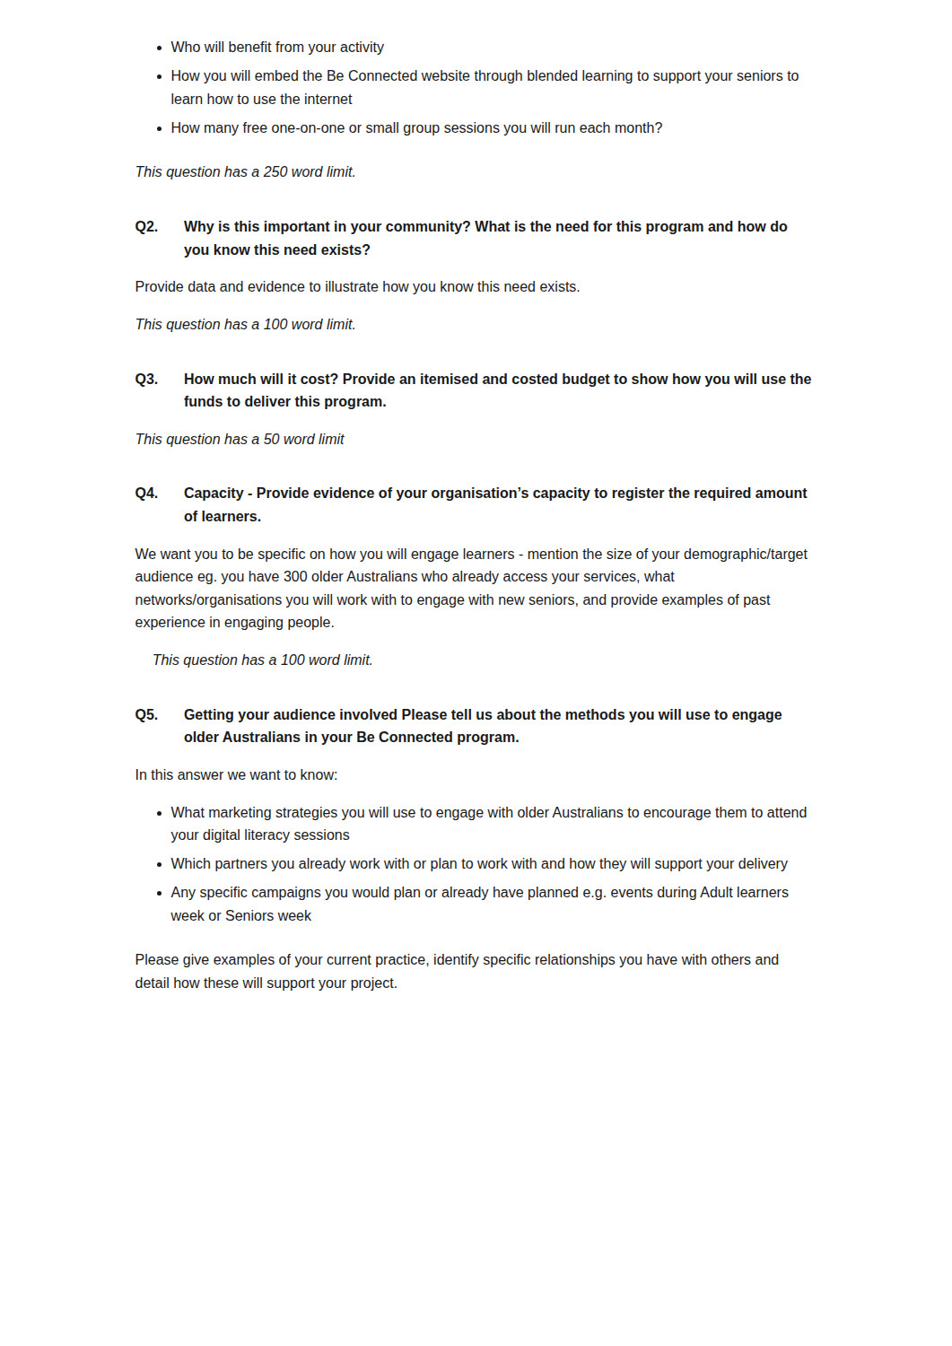Who will benefit from your activity
How you will embed the Be Connected website through blended learning to support your seniors to learn how to use the internet
How many free one-on-one or small group sessions you will run each month?
This question has a 250 word limit.
Q2. Why is this important in your community? What is the need for this program and how do you know this need exists?
Provide data and evidence to illustrate how you know this need exists.
This question has a 100 word limit.
Q3. How much will it cost? Provide an itemised and costed budget to show how you will use the funds to deliver this program.
This question has a 50 word limit
Q4. Capacity - Provide evidence of your organisation’s capacity to register the required amount of learners.
We want you to be specific on how you will engage learners - mention the size of your demographic/target audience eg. you have 300 older Australians who already access your services, what networks/organisations you will work with to engage with new seniors, and provide examples of past experience in engaging people.
This question has a 100 word limit.
Q5. Getting your audience involved Please tell us about the methods you will use to engage older Australians in your Be Connected program.
In this answer we want to know:
What marketing strategies you will use to engage with older Australians to encourage them to attend your digital literacy sessions
Which partners you already work with or plan to work with and how they will support your delivery
Any specific campaigns you would plan or already have planned e.g. events during Adult learners week or Seniors week
Please give examples of your current practice, identify specific relationships you have with others and detail how these will support your project.